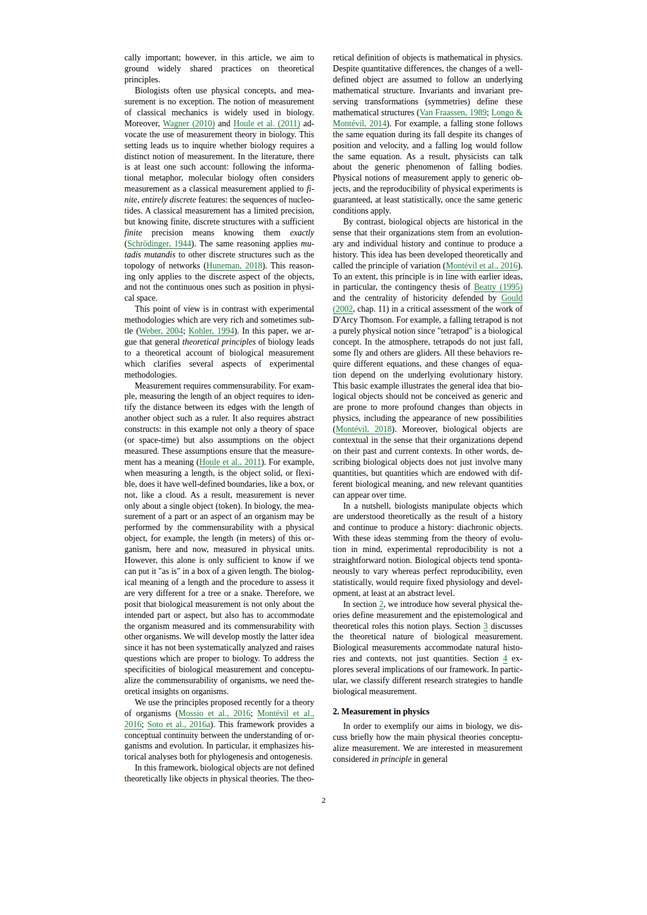cally important; however, in this article, we aim to ground widely shared practices on theoretical principles.
Biologists often use physical concepts, and measurement is no exception. The notion of measurement of classical mechanics is widely used in biology. Moreover, Wagner (2010) and Houle et al. (2011) advocate the use of measurement theory in biology. This setting leads us to inquire whether biology requires a distinct notion of measurement. In the literature, there is at least one such account: following the informational metaphor, molecular biology often considers measurement as a classical measurement applied to finite, entirely discrete features: the sequences of nucleotides. A classical measurement has a limited precision, but knowing finite, discrete structures with a sufficient finite precision means knowing them exactly (Schrödinger, 1944). The same reasoning applies mutadis mutandis to other discrete structures such as the topology of networks (Huneman, 2018). This reasoning only applies to the discrete aspect of the objects, and not the continuous ones such as position in physical space.
This point of view is in contrast with experimental methodologies which are very rich and sometimes subtle (Weber, 2004; Kohler, 1994). In this paper, we argue that general theoretical principles of biology leads to a theoretical account of biological measurement which clarifies several aspects of experimental methodologies.
Measurement requires commensurability. For example, measuring the length of an object requires to identify the distance between its edges with the length of another object such as a ruler. It also requires abstract constructs: in this example not only a theory of space (or space-time) but also assumptions on the object measured. These assumptions ensure that the measurement has a meaning (Houle et al., 2011). For example, when measuring a length, is the object solid, or flexible, does it have well-defined boundaries, like a box, or not, like a cloud. As a result, measurement is never only about a single object (token). In biology, the measurement of a part or an aspect of an organism may be performed by the commensurability with a physical object, for example, the length (in meters) of this organism, here and now, measured in physical units. However, this alone is only sufficient to know if we can put it "as is" in a box of a given length. The biological meaning of a length and the procedure to assess it are very different for a tree or a snake. Therefore, we posit that biological measurement is not only about the intended part or aspect, but also has to accommodate the organism measured and its commensurability with other organisms. We will develop mostly the latter idea since it has not been systematically analyzed and raises questions which are proper to biology. To address the specificities of biological measurement and conceptualize the commensurability of organisms, we need theoretical insights on organisms.
We use the principles proposed recently for a theory of organisms (Mossio et al., 2016; Montévil et al., 2016; Soto et al., 2016a). This framework provides a conceptual continuity between the understanding of organisms and evolution. In particular, it emphasizes historical analyses both for phylogenesis and ontogenesis.
In this framework, biological objects are not defined theoretically like objects in physical theories. The theoretical definition of objects is mathematical in physics. Despite quantitative differences, the changes of a well-defined object are assumed to follow an underlying mathematical structure. Invariants and invariant preserving transformations (symmetries) define these mathematical structures (Van Fraassen, 1989; Longo & Montévil, 2014). For example, a falling stone follows the same equation during its fall despite its changes of position and velocity, and a falling log would follow the same equation. As a result, physicists can talk about the generic phenomenon of falling bodies. Physical notions of measurement apply to generic objects, and the reproducibility of physical experiments is guaranteed, at least statistically, once the same generic conditions apply.
By contrast, biological objects are historical in the sense that their organizations stem from an evolutionary and individual history and continue to produce a history. This idea has been developed theoretically and called the principle of variation (Montévil et al., 2016). To an extent, this principle is in line with earlier ideas, in particular, the contingency thesis of Beatty (1995) and the centrality of historicity defended by Gould (2002, chap. 11) in a critical assessment of the work of D'Arcy Thomson. For example, a falling tetrapod is not a purely physical notion since "tetrapod" is a biological concept. In the atmosphere, tetrapods do not just fall, some fly and others are gliders. All these behaviors require different equations, and these changes of equation depend on the underlying evolutionary history. This basic example illustrates the general idea that biological objects should not be conceived as generic and are prone to more profound changes than objects in physics, including the appearance of new possibilities (Montévil, 2018). Moreover, biological objects are contextual in the sense that their organizations depend on their past and current contexts. In other words, describing biological objects does not just involve many quantities, but quantities which are endowed with different biological meaning, and new relevant quantities can appear over time.
In a nutshell, biologists manipulate objects which are understood theoretically as the result of a history and continue to produce a history: diachronic objects. With these ideas stemming from the theory of evolution in mind, experimental reproducibility is not a straightforward notion. Biological objects tend spontaneously to vary whereas perfect reproducibility, even statistically, would require fixed physiology and development, at least at an abstract level.
In section 2, we introduce how several physical theories define measurement and the epistemological and theoretical roles this notion plays. Section 3 discusses the theoretical nature of biological measurement. Biological measurements accommodate natural histories and contexts, not just quantities. Section 4 explores several implications of our framework. In particular, we classify different research strategies to handle biological measurement.
2. Measurement in physics
In order to exemplify our aims in biology, we discuss briefly how the main physical theories conceptualize measurement. We are interested in measurement considered in principle in general
2